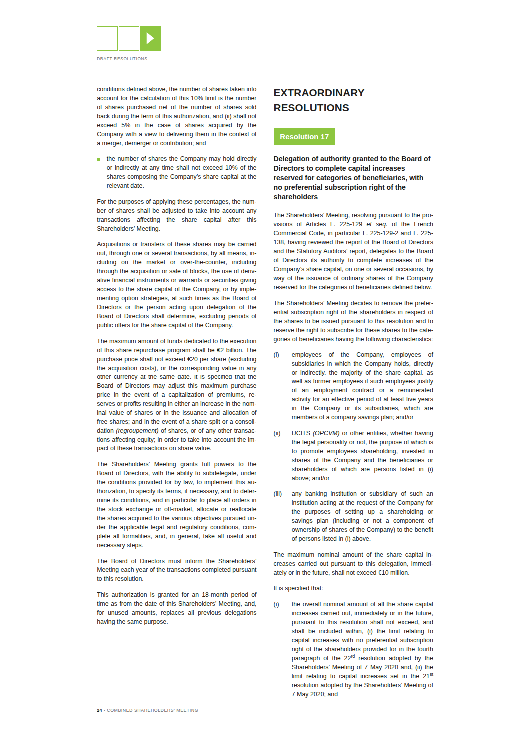Draft resolutions
conditions defined above, the number of shares taken into account for the calculation of this 10% limit is the number of shares purchased net of the number of shares sold back during the term of this authorization, and (ii) shall not exceed 5% in the case of shares acquired by the Company with a view to delivering them in the context of a merger, demerger or contribution; and
the number of shares the Company may hold directly or indirectly at any time shall not exceed 10% of the shares composing the Company’s share capital at the relevant date.
For the purposes of applying these percentages, the number of shares shall be adjusted to take into account any transactions affecting the share capital after this Shareholders’ Meeting.
Acquisitions or transfers of these shares may be carried out, through one or several transactions, by all means, including on the market or over-the-counter, including through the acquisition or sale of blocks, the use of derivative financial instruments or warrants or securities giving access to the share capital of the Company, or by implementing option strategies, at such times as the Board of Directors or the person acting upon delegation of the Board of Directors shall determine, excluding periods of public offers for the share capital of the Company.
The maximum amount of funds dedicated to the execution of this share repurchase program shall be €2 billion. The purchase price shall not exceed €20 per share (excluding the acquisition costs), or the corresponding value in any other currency at the same date. It is specified that the Board of Directors may adjust this maximum purchase price in the event of a capitalization of premiums, reserves or profits resulting in either an increase in the nominal value of shares or in the issuance and allocation of free shares; and in the event of a share split or a consolidation (regroupement) of shares, or of any other transactions affecting equity; in order to take into account the impact of these transactions on share value.
The Shareholders’ Meeting grants full powers to the Board of Directors, with the ability to subdelegate, under the conditions provided for by law, to implement this authorization, to specify its terms, if necessary, and to determine its conditions, and in particular to place all orders in the stock exchange or off-market, allocate or reallocate the shares acquired to the various objectives pursued under the applicable legal and regulatory conditions, complete all formalities, and, in general, take all useful and necessary steps.
The Board of Directors must inform the Shareholders’ Meeting each year of the transactions completed pursuant to this resolution.
This authorization is granted for an 18-month period of time as from the date of this Shareholders’ Meeting, and, for unused amounts, replaces all previous delegations having the same purpose.
EXTRAORDINARY RESOLUTIONS
Resolution 17
Delegation of authority granted to the Board of Directors to complete capital increases reserved for categories of beneficiaries, with no preferential subscription right of the shareholders
The Shareholders’ Meeting, resolving pursuant to the provisions of Articles L. 225-129 et seq. of the French Commercial Code, in particular L. 225-129-2 and L. 225-138, having reviewed the report of the Board of Directors and the Statutory Auditors’ report, delegates to the Board of Directors its authority to complete increases of the Company’s share capital, on one or several occasions, by way of the issuance of ordinary shares of the Company reserved for the categories of beneficiaries defined below.
The Shareholders’ Meeting decides to remove the preferential subscription right of the shareholders in respect of the shares to be issued pursuant to this resolution and to reserve the right to subscribe for these shares to the categories of beneficiaries having the following characteristics:
(i)
employees of the Company, employees of subsidiaries in which the Company holds, directly or indirectly, the majority of the share capital, as well as former employees if such employees justify of an employment contract or a remunerated activity for an effective period of at least five years in the Company or its subsidiaries, which are members of a company savings plan; and/or
(ii)
UCITS (OPCVM) or other entities, whether having the legal personality or not, the purpose of which is to promote employees shareholding, invested in shares of the Company and the beneficiaries or shareholders of which are persons listed in (i) above; and/or
(iii)
any banking institution or subsidiary of such an institution acting at the request of the Company for the purposes of setting up a shareholding or savings plan (including or not a component of ownership of shares of the Company) to the benefit of persons listed in (i) above.
The maximum nominal amount of the share capital increases carried out pursuant to this delegation, immediately or in the future, shall not exceed €10 million.
It is specified that:
(i)
the overall nominal amount of all the share capital increases carried out, immediately or in the future, pursuant to this resolution shall not exceed, and shall be included within, (i) the limit relating to capital increases with no preferential subscription right of the shareholders provided for in the fourth paragraph of the 22rd resolution adopted by the Shareholders’ Meeting of 7 May 2020 and, (ii) the limit relating to capital increases set in the 21st resolution adopted by the Shareholders’ Meeting of 7 May 2020; and
24 - Combined Shareholders’ Meeting